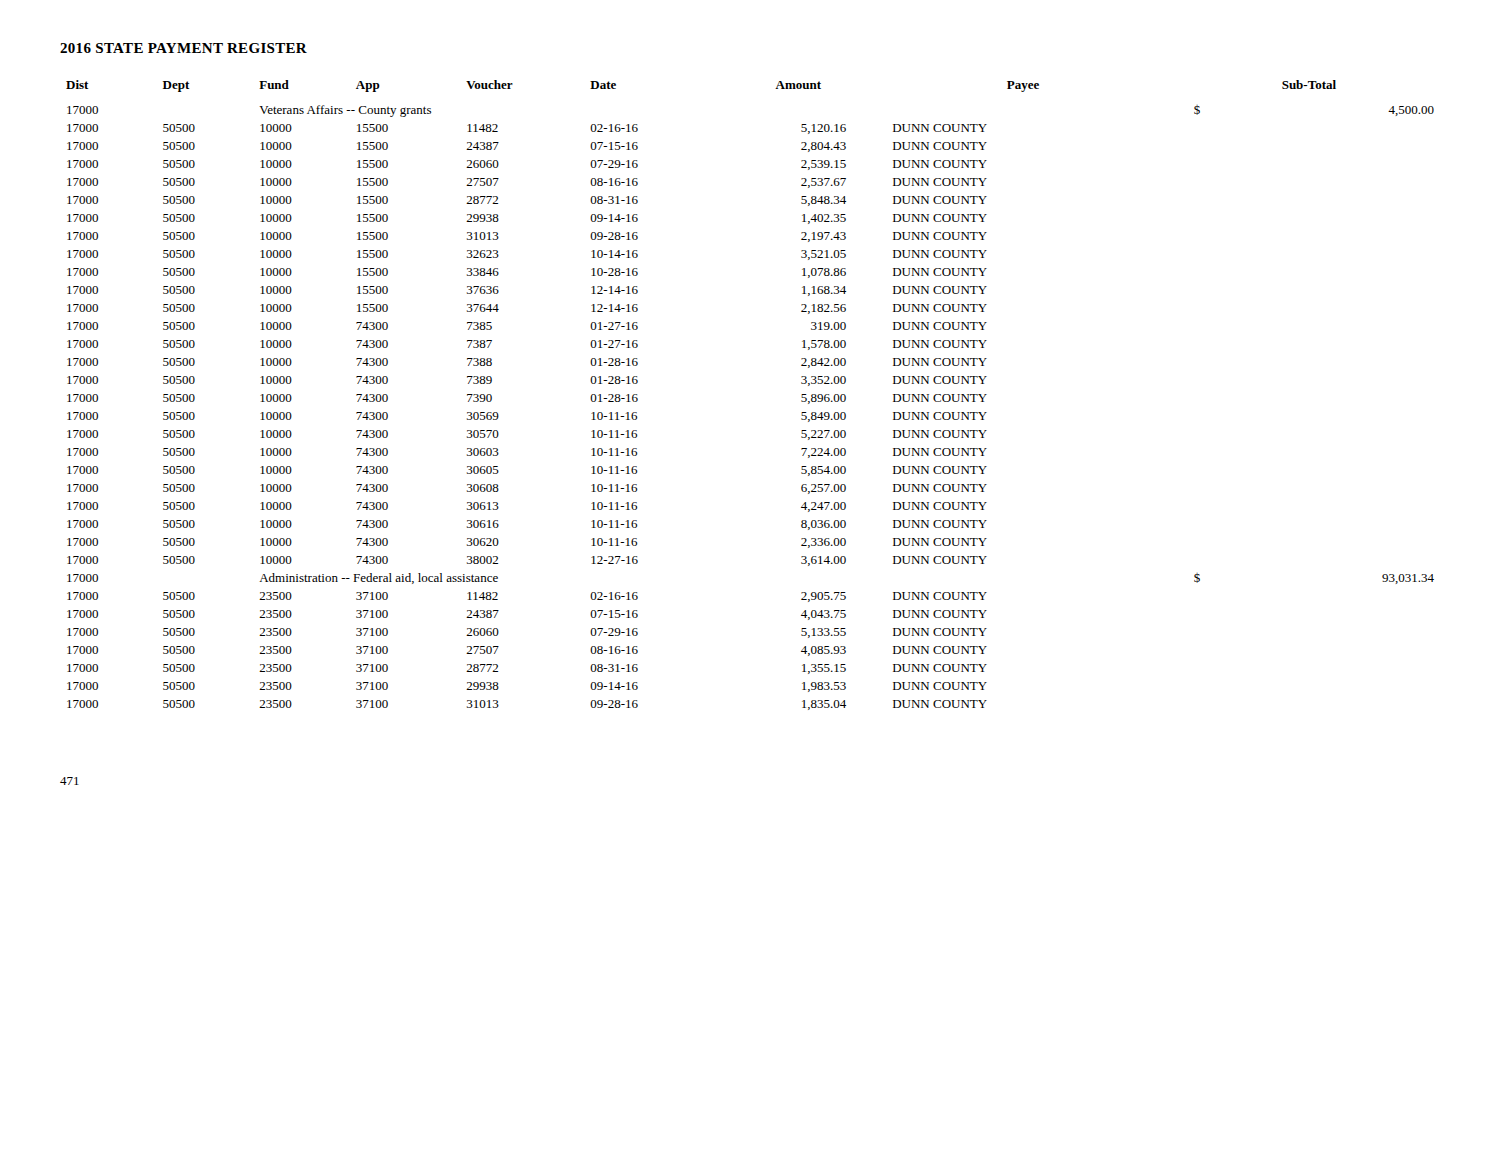2016 STATE PAYMENT REGISTER
| Dist | Dept | Fund | App | Voucher | Date | Amount | Payee | Sub-Total |
| --- | --- | --- | --- | --- | --- | --- | --- | --- |
| 17000 | | Veterans Affairs -- County grants | | | $ 4,500.00 |
| 17000 | 50500 | 10000 | 15500 | 11482 | 02-16-16 | 5,120.16 | DUNN COUNTY | |
| 17000 | 50500 | 10000 | 15500 | 24387 | 07-15-16 | 2,804.43 | DUNN COUNTY | |
| 17000 | 50500 | 10000 | 15500 | 26060 | 07-29-16 | 2,539.15 | DUNN COUNTY | |
| 17000 | 50500 | 10000 | 15500 | 27507 | 08-16-16 | 2,537.67 | DUNN COUNTY | |
| 17000 | 50500 | 10000 | 15500 | 28772 | 08-31-16 | 5,848.34 | DUNN COUNTY | |
| 17000 | 50500 | 10000 | 15500 | 29938 | 09-14-16 | 1,402.35 | DUNN COUNTY | |
| 17000 | 50500 | 10000 | 15500 | 31013 | 09-28-16 | 2,197.43 | DUNN COUNTY | |
| 17000 | 50500 | 10000 | 15500 | 32623 | 10-14-16 | 3,521.05 | DUNN COUNTY | |
| 17000 | 50500 | 10000 | 15500 | 33846 | 10-28-16 | 1,078.86 | DUNN COUNTY | |
| 17000 | 50500 | 10000 | 15500 | 37636 | 12-14-16 | 1,168.34 | DUNN COUNTY | |
| 17000 | 50500 | 10000 | 15500 | 37644 | 12-14-16 | 2,182.56 | DUNN COUNTY | |
| 17000 | 50500 | 10000 | 74300 | 7385 | 01-27-16 | 319.00 | DUNN COUNTY | |
| 17000 | 50500 | 10000 | 74300 | 7387 | 01-27-16 | 1,578.00 | DUNN COUNTY | |
| 17000 | 50500 | 10000 | 74300 | 7388 | 01-28-16 | 2,842.00 | DUNN COUNTY | |
| 17000 | 50500 | 10000 | 74300 | 7389 | 01-28-16 | 3,352.00 | DUNN COUNTY | |
| 17000 | 50500 | 10000 | 74300 | 7390 | 01-28-16 | 5,896.00 | DUNN COUNTY | |
| 17000 | 50500 | 10000 | 74300 | 30569 | 10-11-16 | 5,849.00 | DUNN COUNTY | |
| 17000 | 50500 | 10000 | 74300 | 30570 | 10-11-16 | 5,227.00 | DUNN COUNTY | |
| 17000 | 50500 | 10000 | 74300 | 30603 | 10-11-16 | 7,224.00 | DUNN COUNTY | |
| 17000 | 50500 | 10000 | 74300 | 30605 | 10-11-16 | 5,854.00 | DUNN COUNTY | |
| 17000 | 50500 | 10000 | 74300 | 30608 | 10-11-16 | 6,257.00 | DUNN COUNTY | |
| 17000 | 50500 | 10000 | 74300 | 30613 | 10-11-16 | 4,247.00 | DUNN COUNTY | |
| 17000 | 50500 | 10000 | 74300 | 30616 | 10-11-16 | 8,036.00 | DUNN COUNTY | |
| 17000 | 50500 | 10000 | 74300 | 30620 | 10-11-16 | 2,336.00 | DUNN COUNTY | |
| 17000 | 50500 | 10000 | 74300 | 38002 | 12-27-16 | 3,614.00 | DUNN COUNTY | |
| 17000 | | Administration -- Federal aid, local assistance | | | $ 93,031.34 |
| 17000 | 50500 | 23500 | 37100 | 11482 | 02-16-16 | 2,905.75 | DUNN COUNTY | |
| 17000 | 50500 | 23500 | 37100 | 24387 | 07-15-16 | 4,043.75 | DUNN COUNTY | |
| 17000 | 50500 | 23500 | 37100 | 26060 | 07-29-16 | 5,133.55 | DUNN COUNTY | |
| 17000 | 50500 | 23500 | 37100 | 27507 | 08-16-16 | 4,085.93 | DUNN COUNTY | |
| 17000 | 50500 | 23500 | 37100 | 28772 | 08-31-16 | 1,355.15 | DUNN COUNTY | |
| 17000 | 50500 | 23500 | 37100 | 29938 | 09-14-16 | 1,983.53 | DUNN COUNTY | |
| 17000 | 50500 | 23500 | 37100 | 31013 | 09-28-16 | 1,835.04 | DUNN COUNTY | |
471